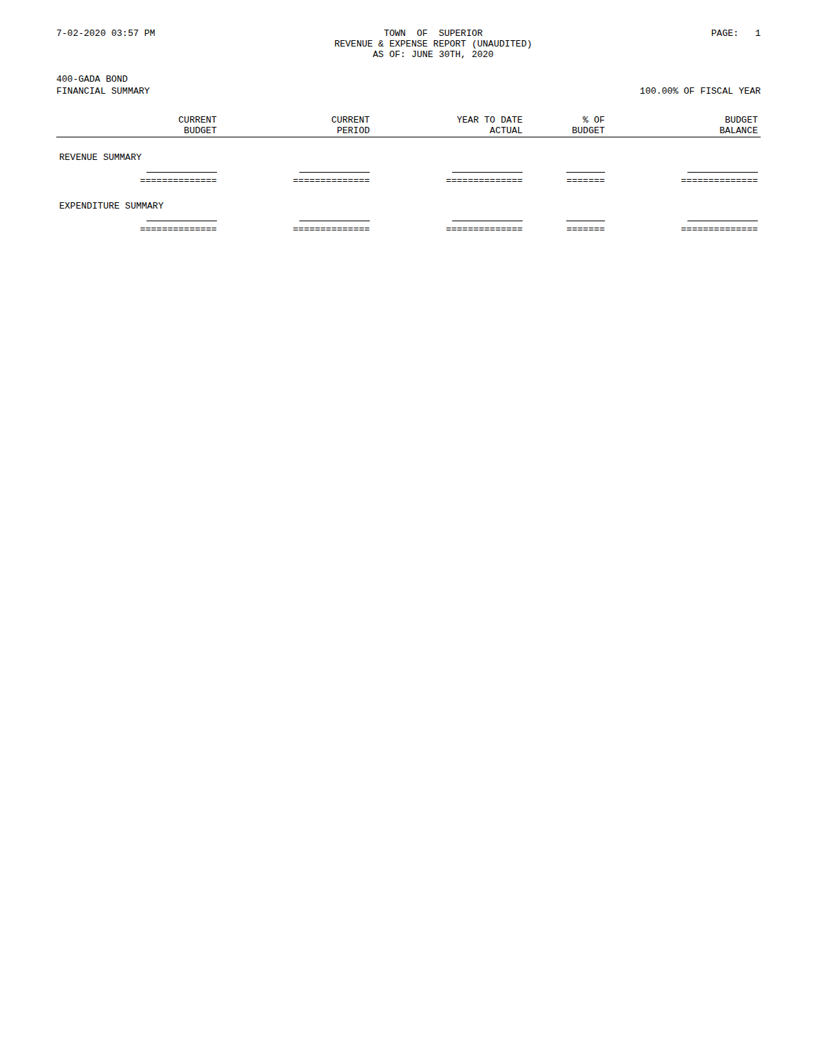7-02-2020 03:57 PM
TOWN OF SUPERIOR
REVENUE & EXPENSE REPORT (UNAUDITED)
AS OF: JUNE 30TH, 2020
PAGE: 1
400-GADA BOND
FINANCIAL SUMMARY 100.00% OF FISCAL YEAR
| | CURRENT | CURRENT | YEAR TO DATE | % OF | BUDGET |
| --- | --- | --- | --- | --- | --- |
| | BUDGET | PERIOD | ACTUAL | BUDGET | BALANCE |
| REVENUE SUMMARY |
| | ============== | ============== | ============== | ======= | ============== |
| EXPENDITURE SUMMARY |
| | ============== | ============== | ============== | ======= | ============== |